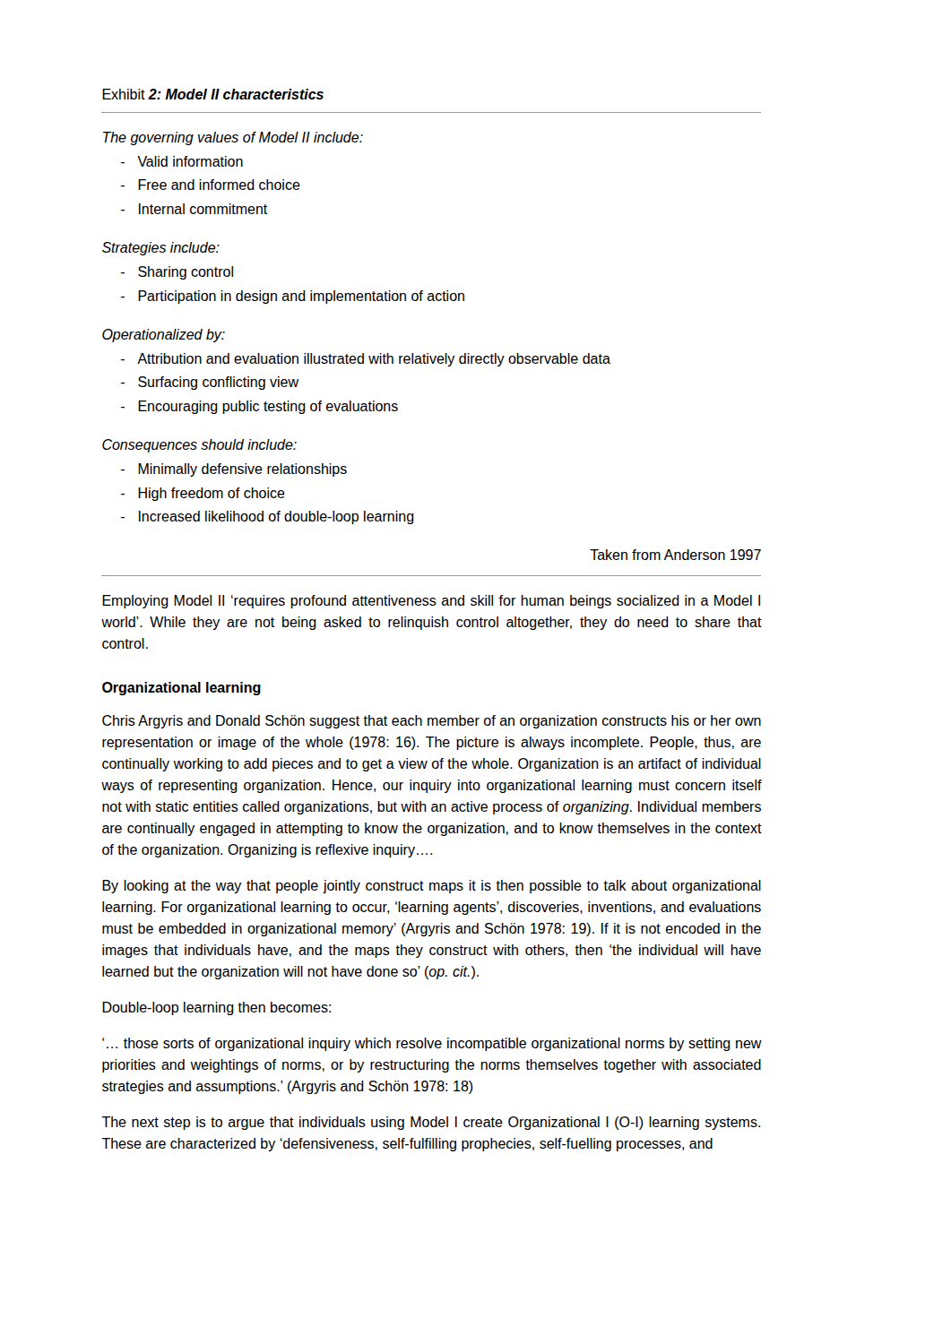Exhibit 2: Model II characteristics
The governing values of Model II include:
Valid information
Free and informed choice
Internal commitment
Strategies include:
Sharing control
Participation in design and implementation of action
Operationalized by:
Attribution and evaluation illustrated with relatively directly observable data
Surfacing conflicting view
Encouraging public testing of evaluations
Consequences should include:
Minimally defensive relationships
High freedom of choice
Increased likelihood of double-loop learning
Taken from Anderson 1997
Employing Model II ‘requires profound attentiveness and skill for human beings socialized in a Model I world’. While they are not being asked to relinquish control altogether, they do need to share that control.
Organizational learning
Chris Argyris and Donald Schön suggest that each member of an organization constructs his or her own representation or image of the whole (1978: 16). The picture is always incomplete. People, thus, are continually working to add pieces and to get a view of the whole. Organization is an artifact of individual ways of representing organization. Hence, our inquiry into organizational learning must concern itself not with static entities called organizations, but with an active process of organizing. Individual members are continually engaged in attempting to know the organization, and to know themselves in the context of the organization. Organizing is reflexive inquiry….
By looking at the way that people jointly construct maps it is then possible to talk about organizational learning. For organizational learning to occur, ‘learning agents’, discoveries, inventions, and evaluations must be embedded in organizational memory’ (Argyris and Schön 1978: 19). If it is not encoded in the images that individuals have, and the maps they construct with others, then ‘the individual will have learned but the organization will not have done so’ (op. cit.).
Double-loop learning then becomes:
‘… those sorts of organizational inquiry which resolve incompatible organizational norms by setting new priorities and weightings of norms, or by restructuring the norms themselves together with associated strategies and assumptions.’ (Argyris and Schön 1978: 18)
The next step is to argue that individuals using Model I create Organizational I (O-I) learning systems. These are characterized by ‘defensiveness, self-fulfilling prophecies, self-fuelling processes, and